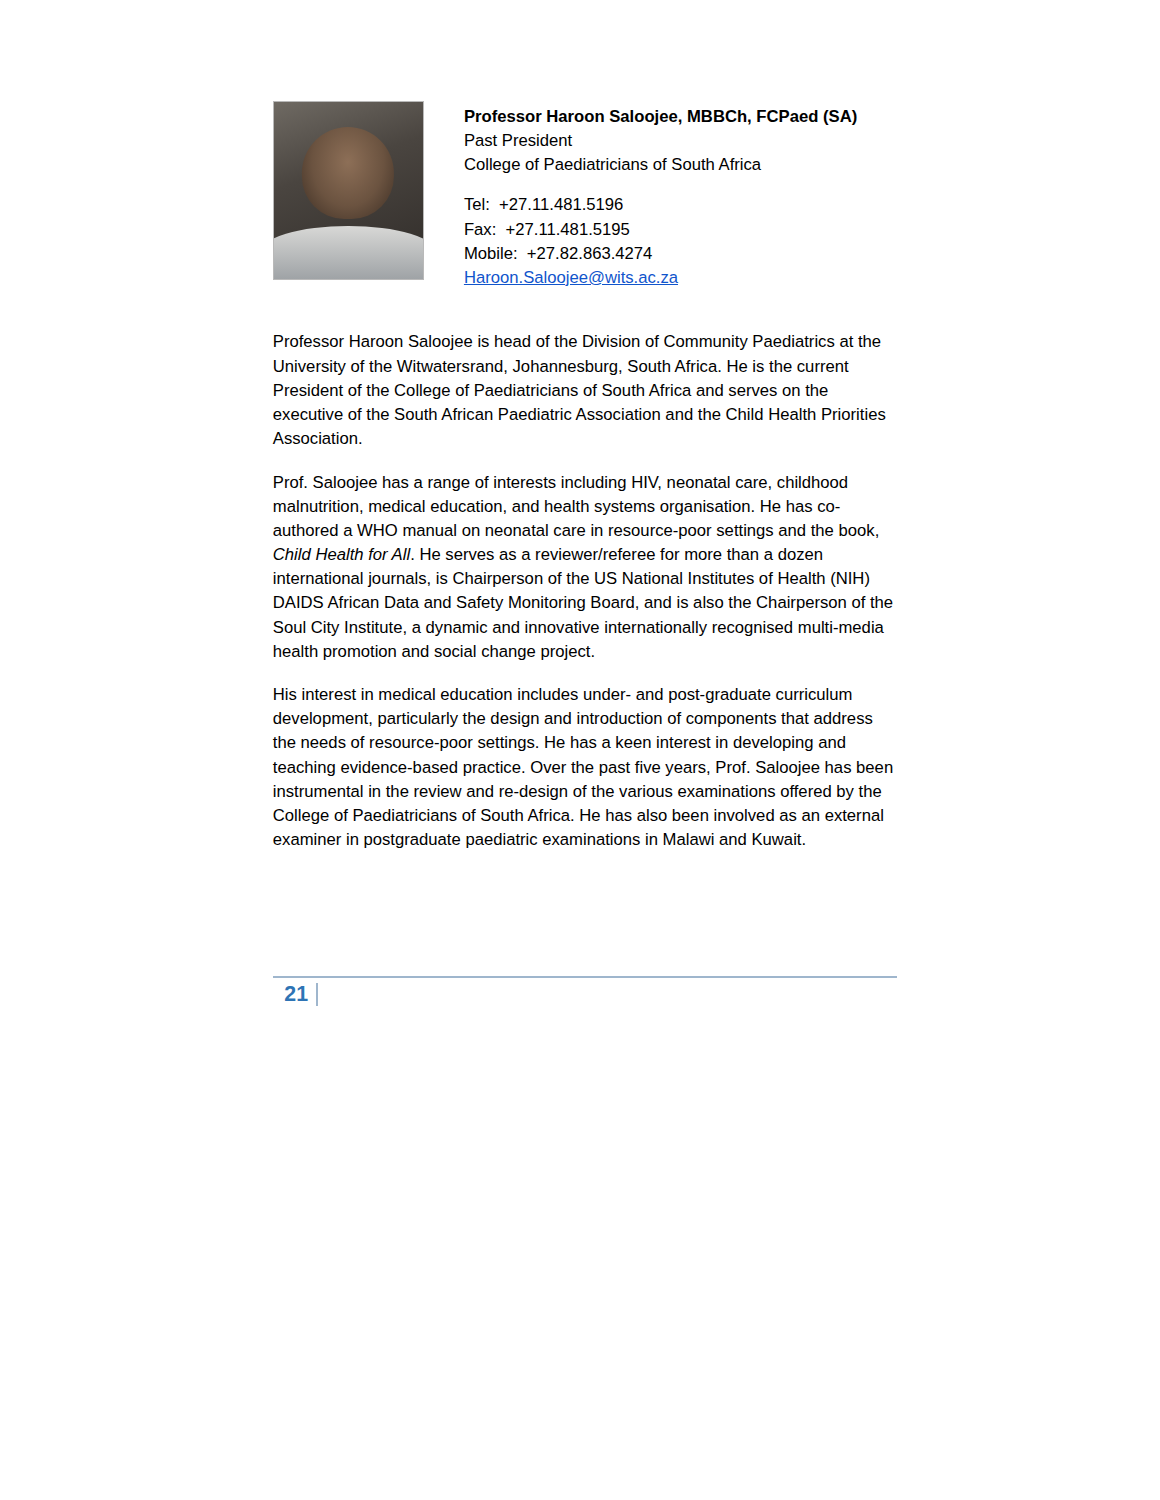Professor Haroon Saloojee, MBBCh, FCPaed (SA)
Past President
College of Paediatricians of South Africa
Tel: +27.11.481.5196
Fax: +27.11.481.5195
Mobile: +27.82.863.4274
Haroon.Saloojee@wits.ac.za
Professor Haroon Saloojee is head of the Division of Community Paediatrics at the University of the Witwatersrand, Johannesburg, South Africa. He is the current President of the College of Paediatricians of South Africa and serves on the executive of the South African Paediatric Association and the Child Health Priorities Association.
Prof. Saloojee has a range of interests including HIV, neonatal care, childhood malnutrition, medical education, and health systems organisation. He has co-authored a WHO manual on neonatal care in resource-poor settings and the book, Child Health for All. He serves as a reviewer/referee for more than a dozen international journals, is Chairperson of the US National Institutes of Health (NIH) DAIDS African Data and Safety Monitoring Board, and is also the Chairperson of the Soul City Institute, a dynamic and innovative internationally recognised multi-media health promotion and social change project.
His interest in medical education includes under- and post-graduate curriculum development, particularly the design and introduction of components that address the needs of resource-poor settings. He has a keen interest in developing and teaching evidence-based practice. Over the past five years, Prof. Saloojee has been instrumental in the review and re-design of the various examinations offered by the College of Paediatricians of South Africa. He has also been involved as an external examiner in postgraduate paediatric examinations in Malawi and Kuwait.
21